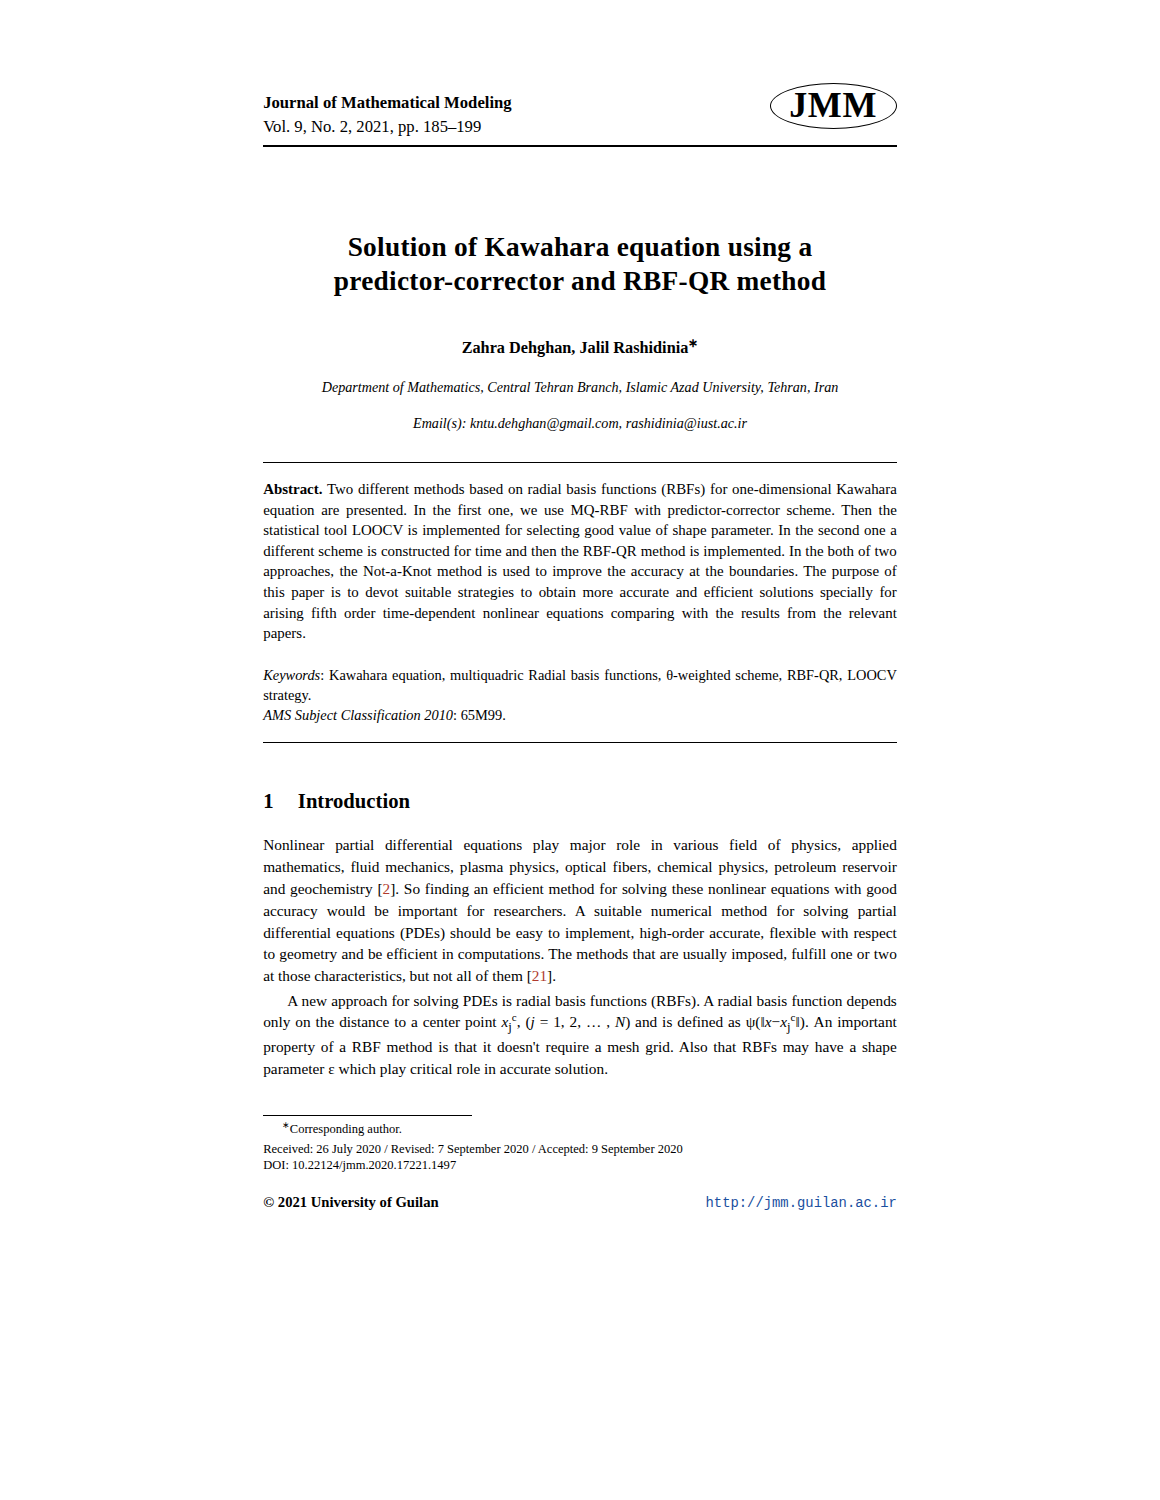Journal of Mathematical Modeling
Vol. 9, No. 2, 2021, pp. 185–199
JMM
Solution of Kawahara equation using a
predictor-corrector and RBF-QR method
Zahra Dehghan, Jalil Rashidinia∗
Department of Mathematics, Central Tehran Branch, Islamic Azad University, Tehran, Iran
Email(s): kntu.dehghan@gmail.com, rashidinia@iust.ac.ir
Abstract. Two different methods based on radial basis functions (RBFs) for one-dimensional Kawahara equation are presented. In the first one, we use MQ-RBF with predictor-corrector scheme. Then the statistical tool LOOCV is implemented for selecting good value of shape parameter. In the second one a different scheme is constructed for time and then the RBF-QR method is implemented. In the both of two approaches, the Not-a-Knot method is used to improve the accuracy at the boundaries. The purpose of this paper is to devot suitable strategies to obtain more accurate and efficient solutions specially for arising fifth order time-dependent nonlinear equations comparing with the results from the relevant papers.
Keywords: Kawahara equation, multiquadric Radial basis functions, θ-weighted scheme, RBF-QR, LOOCV strategy.
AMS Subject Classification 2010: 65M99.
1 Introduction
Nonlinear partial differential equations play major role in various field of physics, applied mathematics, fluid mechanics, plasma physics, optical fibers, chemical physics, petroleum reservoir and geochemistry [2]. So finding an efficient method for solving these nonlinear equations with good accuracy would be important for researchers. A suitable numerical method for solving partial differential equations (PDEs) should be easy to implement, high-order accurate, flexible with respect to geometry and be efficient in computations. The methods that are usually imposed, fulfill one or two at those characteristics, but not all of them [21].
A new approach for solving PDEs is radial basis functions (RBFs). A radial basis function depends only on the distance to a center point xjc, (j = 1, 2, … , N) and is defined as ψ(‖x−xjc‖). An important property of a RBF method is that it doesn't require a mesh grid. Also that RBFs may have a shape parameter ε which play critical role in accurate solution.
∗Corresponding author.
Received: 26 July 2020 / Revised: 7 September 2020 / Accepted: 9 September 2020
DOI: 10.22124/jmm.2020.17221.1497
© 2021 University of Guilan
http://jmm.guilan.ac.ir